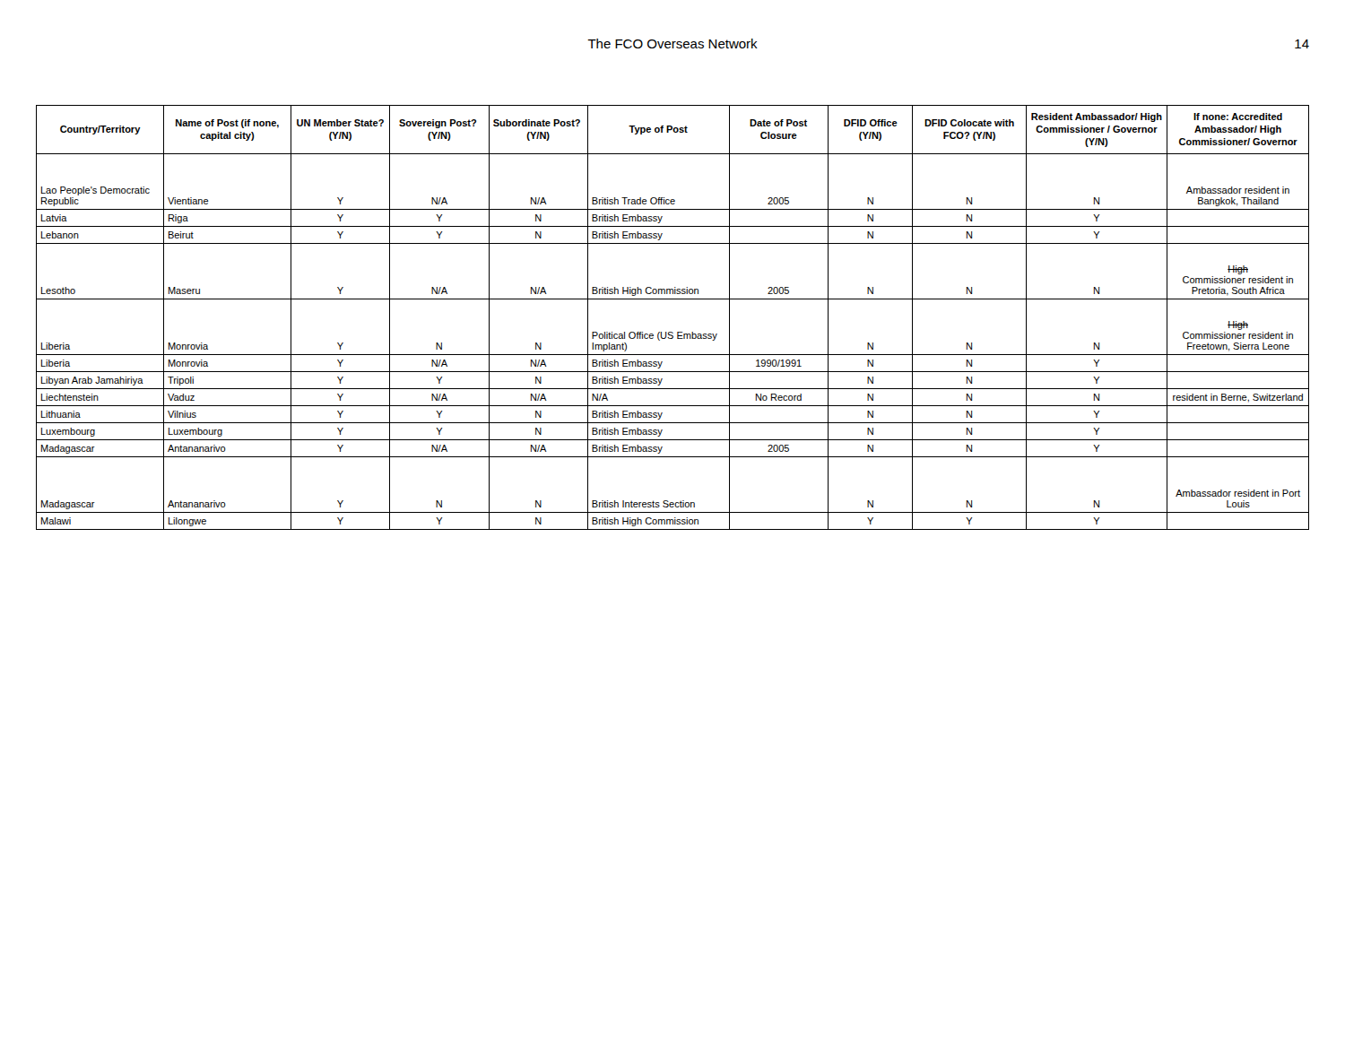The FCO Overseas Network 14
| Country/Territory | Name of Post (if none, capital city) | UN Member State? (Y/N) | Sovereign Post? (Y/N) | Subordinate Post? (Y/N) | Type of Post | Date of Post Closure | DFID Office (Y/N) | DFID Colocate with FCO? (Y/N) | Resident Ambassador/ High Commissioner / Governor (Y/N) | If none: Accredited Ambassador/ High Commissioner/ Governor |
| --- | --- | --- | --- | --- | --- | --- | --- | --- | --- | --- |
| Lao People's Democratic Republic | Vientiane | Y | N/A | N/A | British Trade Office | 2005 | N | N | N | Ambassador resident in Bangkok, Thailand |
| Latvia | Riga | Y | Y | N | British Embassy | | N | N | Y | |
| Lebanon | Beirut | Y | Y | N | British Embassy | | N | N | Y | |
| Lesotho | Maseru | Y | N/A | N/A | British High Commission | 2005 | N | N | N | High Commissioner resident in Pretoria, South Africa |
| Liberia | Monrovia | Y | N | N | Political Office (US Embassy Implant) | | N | N | N | High Commissioner resident in Freetown, Sierra Leone |
| Liberia | Monrovia | Y | N/A | N/A | British Embassy | 1990/1991 | N | N | Y | |
| Libyan Arab Jamahiriya | Tripoli | Y | Y | N | British Embassy | | N | N | Y | |
| Liechtenstein | Vaduz | Y | N/A | N/A | N/A | No Record | N | N | N | resident in Berne, Switzerland |
| Lithuania | Vilnius | Y | Y | N | British Embassy | | N | N | Y | |
| Luxembourg | Luxembourg | Y | Y | N | British Embassy | | N | N | Y | |
| Madagascar | Antananarivo | Y | N/A | N/A | British Embassy | 2005 | N | N | Y | |
| Madagascar | Antananarivo | Y | N | N | British Interests Section | | N | N | N | Ambassador resident in Port Louis |
| Malawi | Lilongwe | Y | Y | N | British High Commission | | Y | Y | Y | |